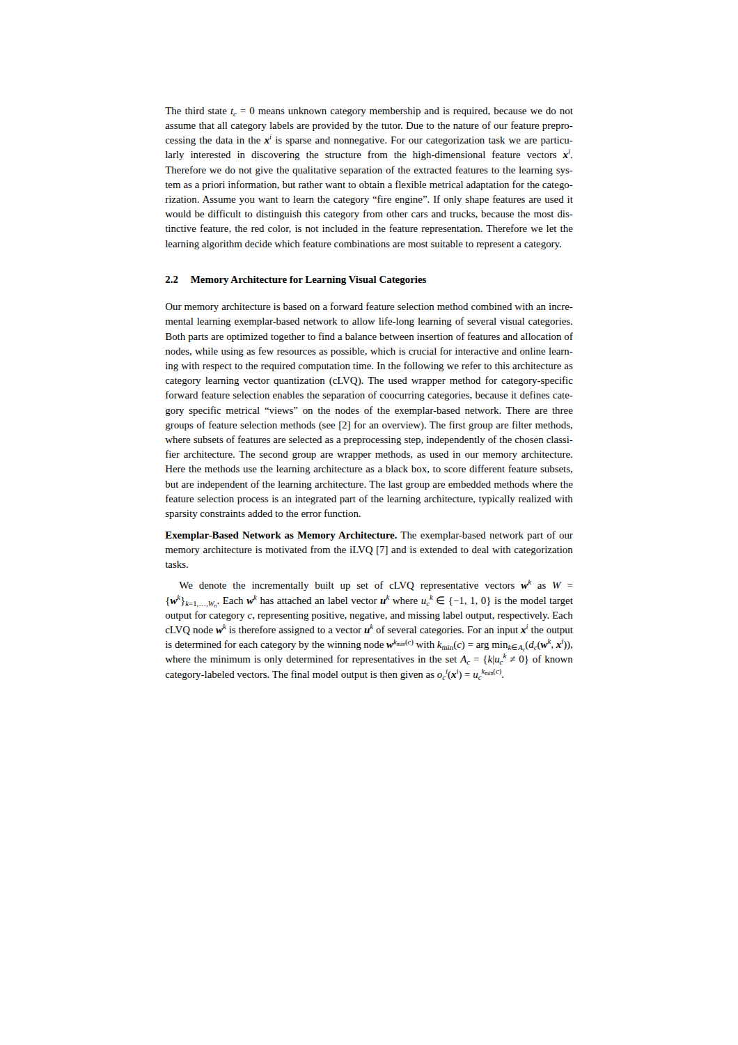The third state tc = 0 means unknown category membership and is required, because we do not assume that all category labels are provided by the tutor. Due to the nature of our feature preprocessing the data in the xi is sparse and nonnegative. For our categorization task we are particularly interested in discovering the structure from the high-dimensional feature vectors xi. Therefore we do not give the qualitative separation of the extracted features to the learning system as a priori information, but rather want to obtain a flexible metrical adaptation for the categorization. Assume you want to learn the category “fire engine”. If only shape features are used it would be difficult to distinguish this category from other cars and trucks, because the most distinctive feature, the red color, is not included in the feature representation. Therefore we let the learning algorithm decide which feature combinations are most suitable to represent a category.
2.2 Memory Architecture for Learning Visual Categories
Our memory architecture is based on a forward feature selection method combined with an incremental learning exemplar-based network to allow life-long learning of several visual categories. Both parts are optimized together to find a balance between insertion of features and allocation of nodes, while using as few resources as possible, which is crucial for interactive and online learning with respect to the required computation time. In the following we refer to this architecture as category learning vector quantization (cLVQ). The used wrapper method for category-specific forward feature selection enables the separation of coocurring categories, because it defines category specific metrical “views” on the nodes of the exemplar-based network. There are three groups of feature selection methods (see [2] for an overview). The first group are filter methods, where subsets of features are selected as a preprocessing step, independently of the chosen classifier architecture. The second group are wrapper methods, as used in our memory architecture. Here the methods use the learning architecture as a black box, to score different feature subsets, but are independent of the learning architecture. The last group are embedded methods where the feature selection process is an integrated part of the learning architecture, typically realized with sparsity constraints added to the error function.
Exemplar-Based Network as Memory Architecture. The exemplar-based network part of our memory architecture is motivated from the iLVQ [7] and is extended to deal with categorization tasks.
We denote the incrementally built up set of cLVQ representative vectors wk as W = {wk}k=1,…,Wn. Each wk has attached an label vector uk where uck ∈ {−1, 1, 0} is the model target output for category c, representing positive, negative, and missing label output, respectively. Each cLVQ node wk is therefore assigned to a vector uk of several categories. For an input xi the output is determined for each category by the winning node wkmin(c) with kmin(c) = arg mink∈Ac(dc(wk, xi)), where the minimum is only determined for representatives in the set Ac = {k|uck ≠ 0} of known category-labeled vectors. The final model output is then given as oci(xi) = uckmin(c).